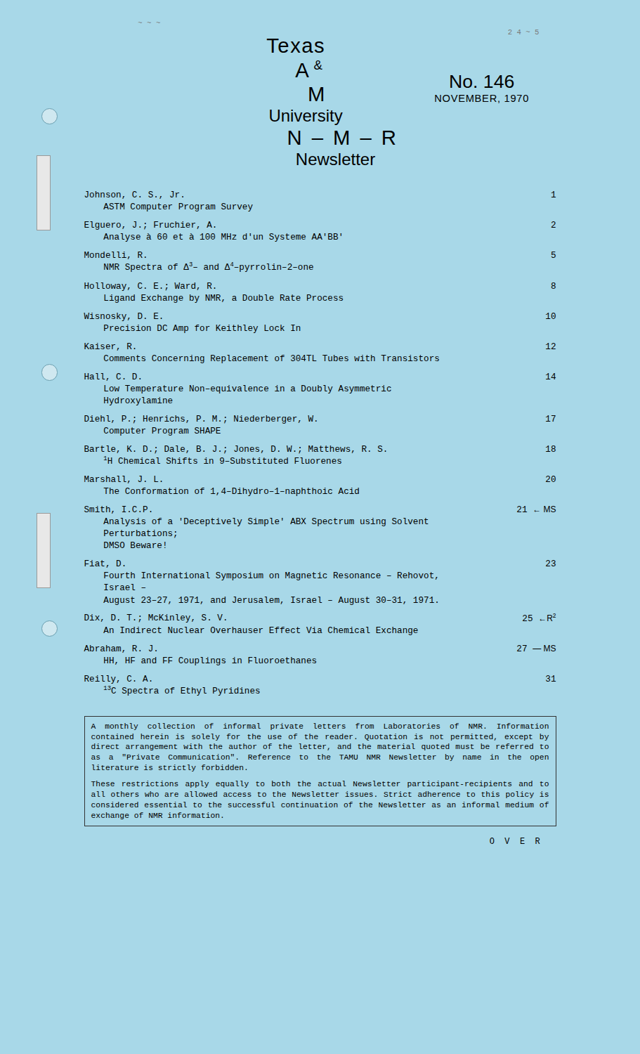~ ~ ~
2 4 ~ 5
No. 146
NOVEMBER, 1970
Texas
A &
M
University
N – M – R
Newsletter
| Johnson, C. S., Jr. ASTM Computer Program Survey | 1 |
| Elguero, J.; Fruchier, A. Analyse à 60 et à 100 MHz d'un Systeme AA'BB' | 2 |
| Mondelli, R. NMR Spectra of Δ 3 – and Δ 4 –pyrrolin–2–one | 5 |
| Holloway, C. E.; Ward, R. Ligand Exchange by NMR, a Double Rate Process | 8 |
| Wisnosky, D. E. Precision DC Amp for Keithley Lock In | 10 |
| Kaiser, R. Comments Concerning Replacement of 304TL Tubes with Transistors | 12 |
| Hall, C. D. Low Temperature Non–equivalence in a Doubly Asymmetric Hydroxylamine | 14 |
| Diehl, P.; Henrichs, P. M.; Niederberger, W. Computer Program SHAPE | 17 |
| Bartle, K. D.; Dale, B. J.; Jones, D. W.; Matthews, R. S. 1 H Chemical Shifts in 9–Substituted Fluorenes | 18 |
| Marshall, J. L. The Conformation of 1,4–Dihydro–1–naphthoic Acid | 20 |
| Smith, I.C.P. Analysis of a 'Deceptively Simple' ABX Spectrum using Solvent Perturbations; DMSO Beware! | 21 ← MS |
| Fiat, D. Fourth International Symposium on Magnetic Resonance – Rehovot, Israel – August 23–27, 1971, and Jerusalem, Israel – August 30–31, 1971. | 23 |
| Dix, D. T.; McKinley, S. V. An Indirect Nuclear Overhauser Effect Via Chemical Exchange | 25 ←R 2 |
| Abraham, R. J. HH, HF and FF Couplings in Fluoroethanes | 27 — MS |
| Reilly, C. A. 13 C Spectra of Ethyl Pyridines | 31 |
A monthly collection of informal private letters from Laboratories of NMR. Information contained herein is solely for the use of the reader. Quotation is not permitted, except by direct arrangement with the author of the letter, and the material quoted must be referred to as a "Private Communication". Reference to the TAMU NMR Newsletter by name in the open literature is strictly forbidden.
These restrictions apply equally to both the actual Newsletter participant-recipients and to all others who are allowed access to the Newsletter issues. Strict adherence to this policy is considered essential to the successful continuation of the Newsletter as an informal medium of exchange of NMR information.
O V E R